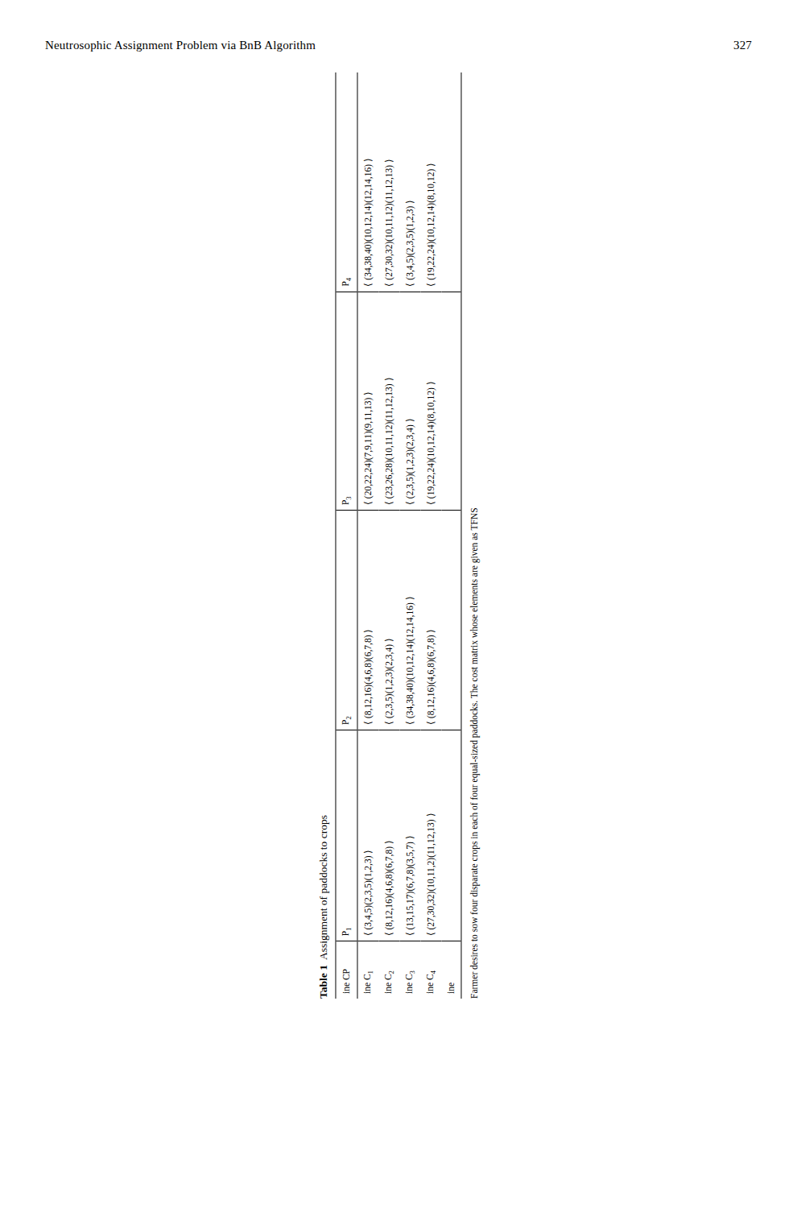Neutrosophic Assignment Problem via BnB Algorithm
327
Table 1 Assignment of paddocks to crops
| ine CP | P 1 | P 2 | P 3 | P 4 |
| --- | --- | --- | --- | --- |
| ine C 1 | ⟨ (3,4,5)(2,3,5)(1,2,3) ⟩ | ⟨ (8,12,16)(4,6,8)(6,7,8) ⟩ | ⟨ (20,22,24)(7,9,11)(9,11,13) ⟩ | ⟨ (34,38,40)(10,12,14)(12,14,16) ⟩ |
| ine C 2 | ⟨ (8,12,16)(4,6,8)(6,7,8) ⟩ | ⟨ (2,3,5)(1,2,3)(2,3,4) ⟩ | ⟨ (23,26,28)(10,11,12)(11,12,13) ⟩ | ⟨ (27,30,32)(10,11,12)(11,12,13) ⟩ |
| ine C 3 | ⟨ (13,15,17)(6,7,8)(3,5,7) ⟩ | ⟨ (34,38,40)(10,12,14)(12,14,16) ⟩ | ⟨ (2,3,5)(1,2,3)(2,3,4) ⟩ | ⟨ (3,4,5)(2,3,5)(1,2,3) ⟩ |
| ine C 4 | ⟨ (27,30,32)(10,11,2)(11,12,13) ⟩ | ⟨ (8,12,16)(4,6,8)(6,7,8) ⟩ | ⟨ (19,22,24)(10,12,14)(8,10,12) ⟩ | ⟨ (19,22,24)(10,12,14)(8,10,12) ⟩ |
| ine | | | | |
Farmer desires to sow four disparate crops in each of four equal-sized paddocks. The cost matrix whose elements are given as TFNS